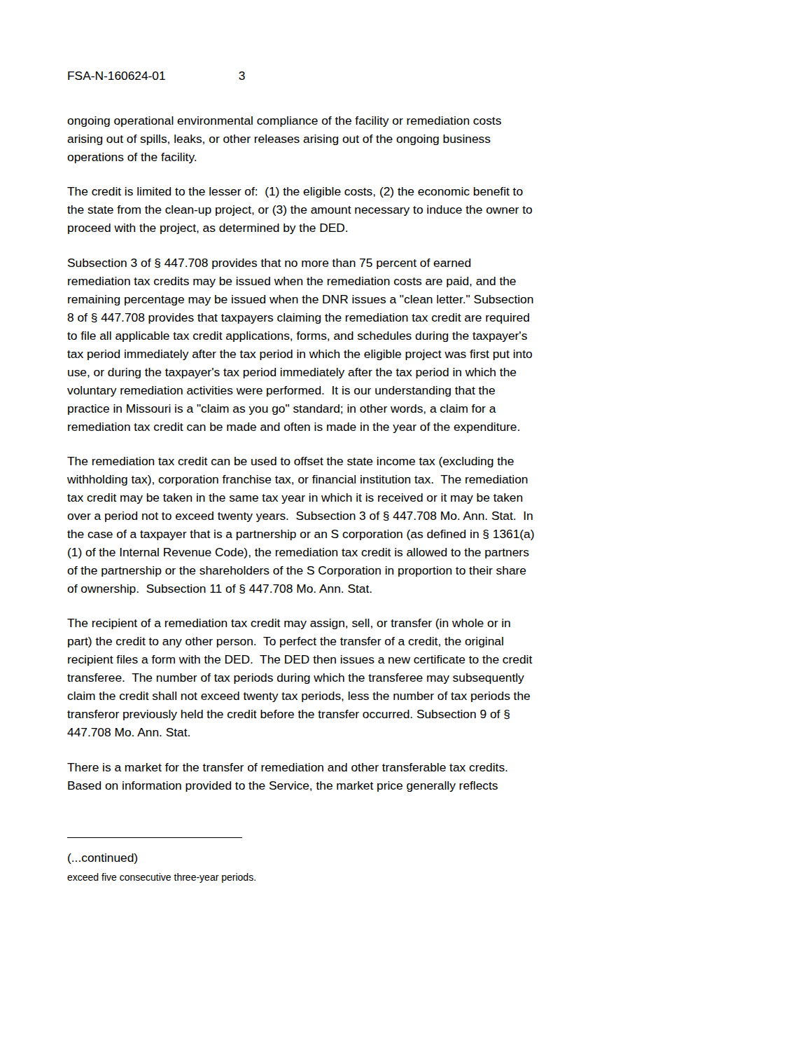FSA-N-160624-01 3
ongoing operational environmental compliance of the facility or remediation costs arising out of spills, leaks, or other releases arising out of the ongoing business operations of the facility.
The credit is limited to the lesser of: (1) the eligible costs, (2) the economic benefit to the state from the clean-up project, or (3) the amount necessary to induce the owner to proceed with the project, as determined by the DED.
Subsection 3 of § 447.708 provides that no more than 75 percent of earned remediation tax credits may be issued when the remediation costs are paid, and the remaining percentage may be issued when the DNR issues a "clean letter." Subsection 8 of § 447.708 provides that taxpayers claiming the remediation tax credit are required to file all applicable tax credit applications, forms, and schedules during the taxpayer's tax period immediately after the tax period in which the eligible project was first put into use, or during the taxpayer's tax period immediately after the tax period in which the voluntary remediation activities were performed. It is our understanding that the practice in Missouri is a "claim as you go" standard; in other words, a claim for a remediation tax credit can be made and often is made in the year of the expenditure.
The remediation tax credit can be used to offset the state income tax (excluding the withholding tax), corporation franchise tax, or financial institution tax. The remediation tax credit may be taken in the same tax year in which it is received or it may be taken over a period not to exceed twenty years. Subsection 3 of § 447.708 Mo. Ann. Stat. In the case of a taxpayer that is a partnership or an S corporation (as defined in § 1361(a)(1) of the Internal Revenue Code), the remediation tax credit is allowed to the partners of the partnership or the shareholders of the S Corporation in proportion to their share of ownership. Subsection 11 of § 447.708 Mo. Ann. Stat.
The recipient of a remediation tax credit may assign, sell, or transfer (in whole or in part) the credit to any other person. To perfect the transfer of a credit, the original recipient files a form with the DED. The DED then issues a new certificate to the credit transferee. The number of tax periods during which the transferee may subsequently claim the credit shall not exceed twenty tax periods, less the number of tax periods the transferor previously held the credit before the transfer occurred. Subsection 9 of § 447.708 Mo. Ann. Stat.
There is a market for the transfer of remediation and other transferable tax credits. Based on information provided to the Service, the market price generally reflects
(...continued)
exceed five consecutive three-year periods.